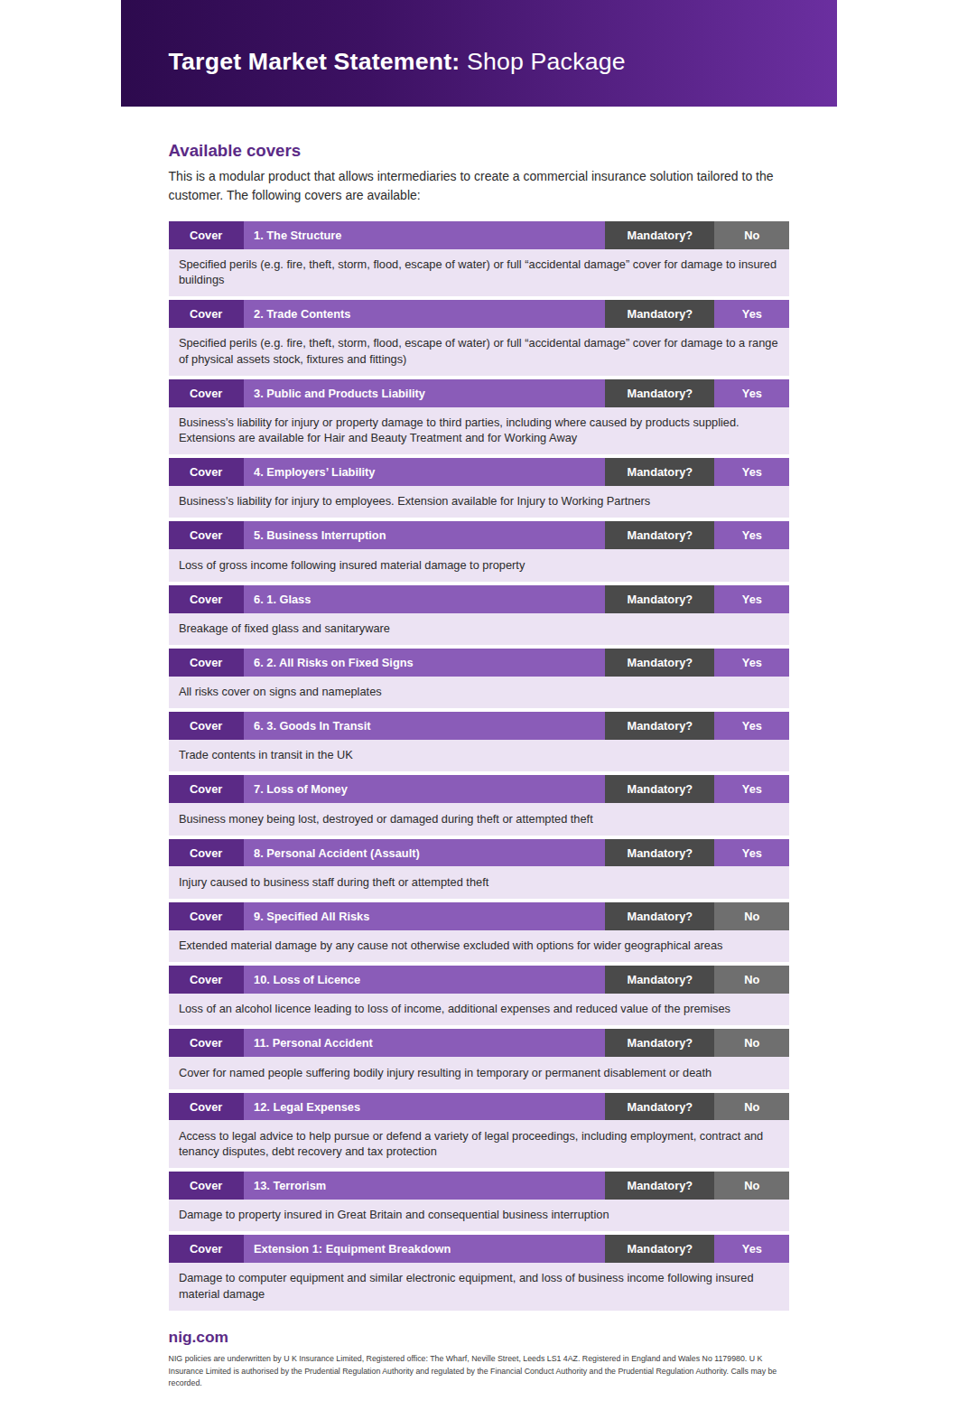Target Market Statement: Shop Package
Available covers
This is a modular product that allows intermediaries to create a commercial insurance solution tailored to the customer. The following covers are available:
| Cover | 1. The Structure | Mandatory? | No |
| Specified perils (e.g. fire, theft, storm, flood, escape of water) or full “accidental damage” cover for damage to insured buildings |
| Cover | 2. Trade Contents | Mandatory? | Yes |
| Specified perils (e.g. fire, theft, storm, flood, escape of water) or full “accidental damage” cover for damage to a range of physical assets stock, fixtures and fittings) |
| Cover | 3. Public and Products Liability | Mandatory? | Yes |
| Business’s liability for injury or property damage to third parties, including where caused by products supplied. Extensions are available for Hair and Beauty Treatment and for Working Away |
| Cover | 4. Employers’ Liability | Mandatory? | Yes |
| Business’s liability for injury to employees. Extension available for Injury to Working Partners |
| Cover | 5. Business Interruption | Mandatory? | Yes |
| Loss of gross income following insured material damage to property |
| Cover | 6. 1. Glass | Mandatory? | Yes |
| Breakage of fixed glass and sanitaryware |
| Cover | 6. 2. All Risks on Fixed Signs | Mandatory? | Yes |
| All risks cover on signs and nameplates |
| Cover | 6. 3. Goods In Transit | Mandatory? | Yes |
| Trade contents in transit in the UK |
| Cover | 7. Loss of Money | Mandatory? | Yes |
| Business money being lost, destroyed or damaged during theft or attempted theft |
| Cover | 8. Personal Accident (Assault) | Mandatory? | Yes |
| Injury caused to business staff during theft or attempted theft |
| Cover | 9. Specified All Risks | Mandatory? | No |
| Extended material damage by any cause not otherwise excluded with options for wider geographical areas |
| Cover | 10. Loss of Licence | Mandatory? | No |
| Loss of an alcohol licence leading to loss of income, additional expenses and reduced value of the premises |
| Cover | 11. Personal Accident | Mandatory? | No |
| Cover for named people suffering bodily injury resulting in temporary or permanent disablement or death |
| Cover | 12. Legal Expenses | Mandatory? | No |
| Access to legal advice to help pursue or defend a variety of legal proceedings, including employment, contract and tenancy disputes, debt recovery and tax protection |
| Cover | 13. Terrorism | Mandatory? | No |
| Damage to property insured in Great Britain and consequential business interruption |
| Cover | Extension 1: Equipment Breakdown | Mandatory? | Yes |
| Damage to computer equipment and similar electronic equipment, and loss of business income following insured material damage |
nig.com
NIG policies are underwritten by U K Insurance Limited, Registered office: The Wharf, Neville Street, Leeds LS1 4AZ. Registered in England and Wales No 1179980. U K Insurance Limited is authorised by the Prudential Regulation Authority and regulated by the Financial Conduct Authority and the Prudential Regulation Authority. Calls may be recorded.